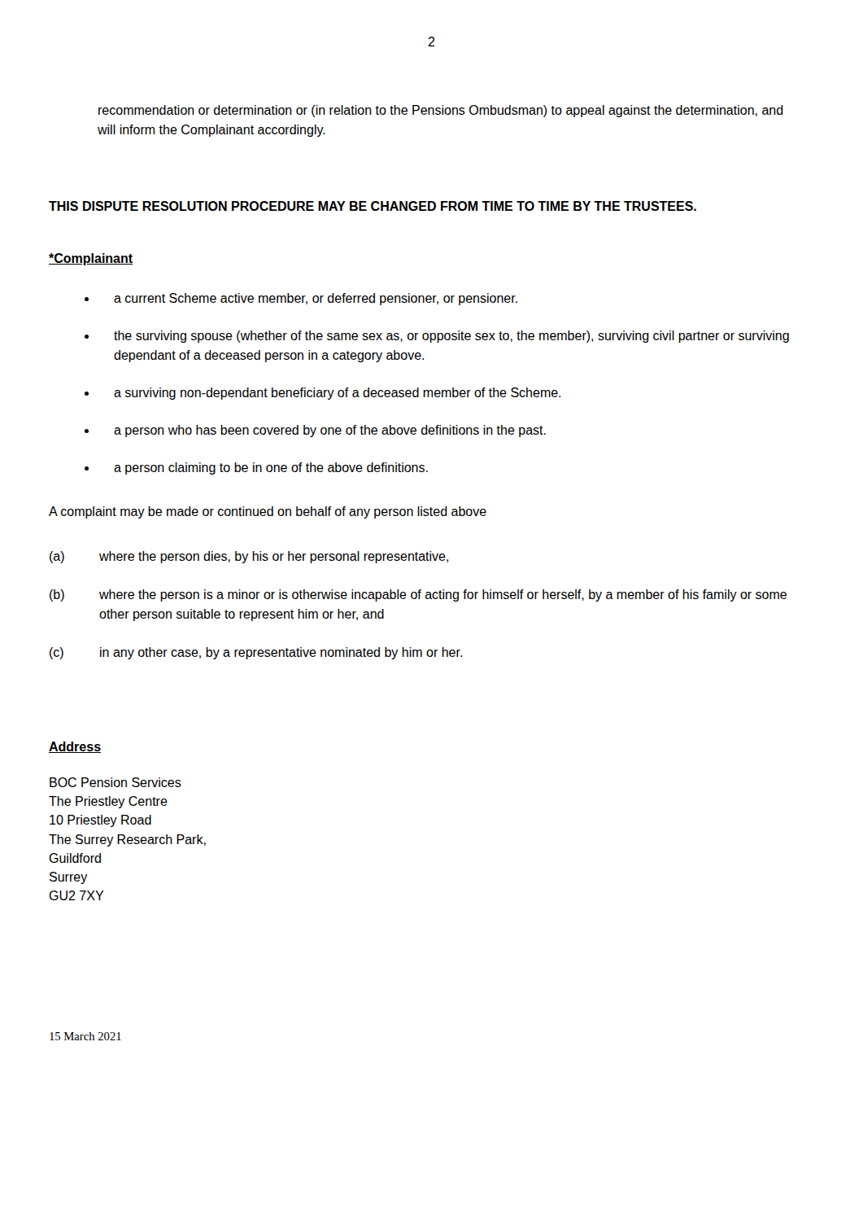2
recommendation or determination or (in relation to the Pensions Ombudsman) to appeal against the determination, and will inform the Complainant accordingly.
THIS DISPUTE RESOLUTION PROCEDURE MAY BE CHANGED FROM TIME TO TIME BY THE TRUSTEES.
*Complainant
a current Scheme active member, or deferred pensioner, or pensioner.
the surviving spouse (whether of the same sex as, or opposite sex to, the member), surviving civil partner or surviving dependant of a deceased person in a category above.
a surviving non-dependant beneficiary of a deceased member of the Scheme.
a person who has been covered by one of the above definitions in the past.
a person claiming to be in one of the above definitions.
A complaint may be made or continued on behalf of any person listed above
| (a) | where the person dies, by his or her personal representative, |
| (b) | where the person is a minor or is otherwise incapable of acting for himself or herself, by a member of his family or some other person suitable to represent him or her, and |
| (c) | in any other case, by a representative nominated by him or her. |
Address
BOC Pension Services
The Priestley Centre
10 Priestley Road
The Surrey Research Park,
Guildford
Surrey
GU2 7XY
15 March 2021